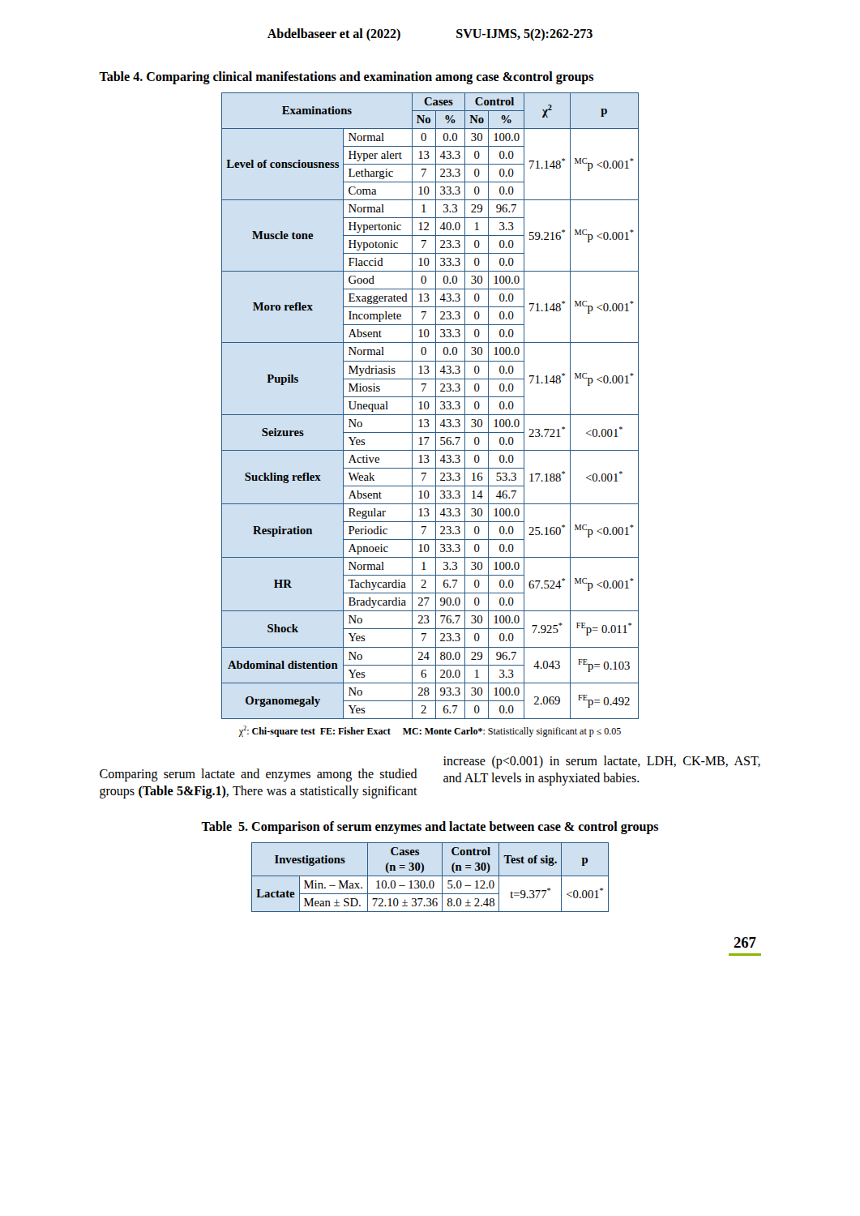Abdelbaseer et al (2022) SVU-IJMS, 5(2):262-273
Table 4. Comparing clinical manifestations and examination among case &control groups
| Examinations | Cases | Control | χ 2 | p |
| --- | --- | --- | --- | --- |
| No | % | No | % |
| Level of consciousness | Normal | 0 | 0.0 | 30 | 100.0 | 71.148 * | MC p <0.001 * |
| Hyper alert | 13 | 43.3 | 0 | 0.0 |
| Lethargic | 7 | 23.3 | 0 | 0.0 |
| Coma | 10 | 33.3 | 0 | 0.0 |
| Muscle tone | Normal | 1 | 3.3 | 29 | 96.7 | 59.216 * | MC p <0.001 * |
| Hypertonic | 12 | 40.0 | 1 | 3.3 |
| Hypotonic | 7 | 23.3 | 0 | 0.0 |
| Flaccid | 10 | 33.3 | 0 | 0.0 |
| Moro reflex | Good | 0 | 0.0 | 30 | 100.0 | 71.148 * | MC p <0.001 * |
| Exaggerated | 13 | 43.3 | 0 | 0.0 |
| Incomplete | 7 | 23.3 | 0 | 0.0 |
| Absent | 10 | 33.3 | 0 | 0.0 |
| Pupils | Normal | 0 | 0.0 | 30 | 100.0 | 71.148 * | MC p <0.001 * |
| Mydriasis | 13 | 43.3 | 0 | 0.0 |
| Miosis | 7 | 23.3 | 0 | 0.0 |
| Unequal | 10 | 33.3 | 0 | 0.0 |
| Seizures | No | 13 | 43.3 | 30 | 100.0 | 23.721 * | <0.001 * |
| Yes | 17 | 56.7 | 0 | 0.0 |
| Suckling reflex | Active | 13 | 43.3 | 0 | 0.0 | 17.188 * | <0.001 * |
| Weak | 7 | 23.3 | 16 | 53.3 |
| Absent | 10 | 33.3 | 14 | 46.7 |
| Respiration | Regular | 13 | 43.3 | 30 | 100.0 | 25.160 * | MC p <0.001 * |
| Periodic | 7 | 23.3 | 0 | 0.0 |
| Apnoeic | 10 | 33.3 | 0 | 0.0 |
| HR | Normal | 1 | 3.3 | 30 | 100.0 | 67.524 * | MC p <0.001 * |
| Tachycardia | 2 | 6.7 | 0 | 0.0 |
| Bradycardia | 27 | 90.0 | 0 | 0.0 |
| Shock | No | 23 | 76.7 | 30 | 100.0 | 7.925 * | FE p= 0.011 * |
| Yes | 7 | 23.3 | 0 | 0.0 |
| Abdominal distention | No | 24 | 80.0 | 29 | 96.7 | 4.043 | FE p= 0.103 |
| Yes | 6 | 20.0 | 1 | 3.3 |
| Organomegaly | No | 28 | 93.3 | 30 | 100.0 | 2.069 | FE p= 0.492 |
| Yes | 2 | 6.7 | 0 | 0.0 |
χ2: Chi-square test FE: Fisher Exact MC: Monte Carlo*: Statistically significant at p ≤ 0.05
Comparing serum lactate and enzymes among the studied groups (Table 5&Fig.1), There was a statistically significant increase (p<0.001) in serum lactate, LDH, CK-MB, AST, and ALT levels in asphyxiated babies.
Table 5. Comparison of serum enzymes and lactate between case & control groups
| Investigations | Cases (n = 30) | Control (n = 30) | Test of sig. | p |
| --- | --- | --- | --- | --- |
| Lactate | Min. – Max. | 10.0 – 130.0 | 5.0 – 12.0 | t=9.377 * | <0.001 * |
| Mean ± SD. | 72.10 ± 37.36 | 8.0 ± 2.48 |
267